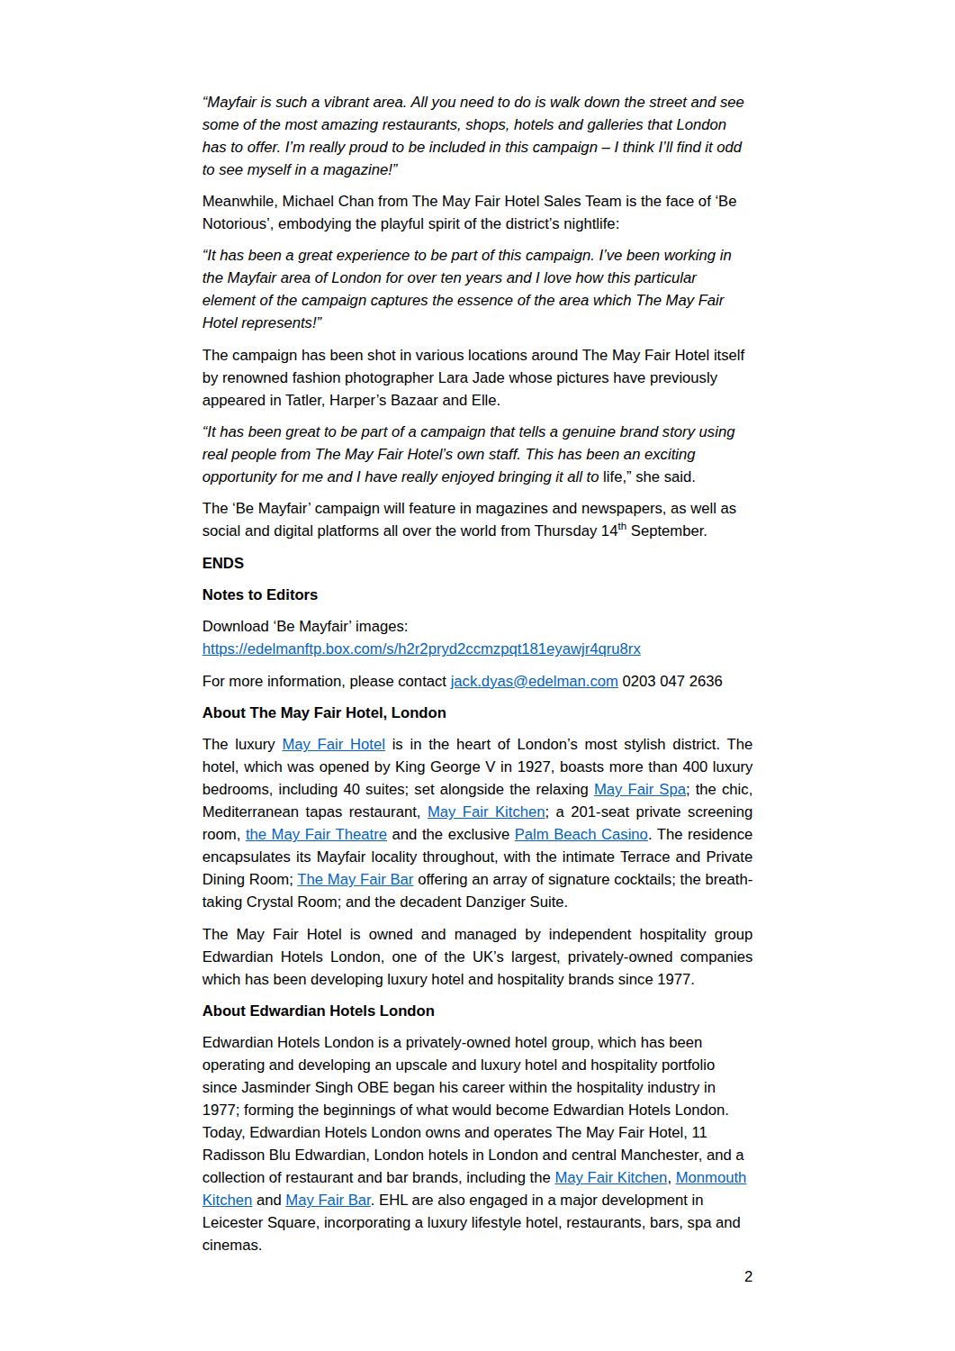“Mayfair is such a vibrant area. All you need to do is walk down the street and see some of the most amazing restaurants, shops, hotels and galleries that London has to offer. I’m really proud to be included in this campaign – I think I’ll find it odd to see myself in a magazine!”
Meanwhile, Michael Chan from The May Fair Hotel Sales Team is the face of ‘Be Notorious’, embodying the playful spirit of the district’s nightlife:
“It has been a great experience to be part of this campaign. I’ve been working in the Mayfair area of London for over ten years and I love how this particular element of the campaign captures the essence of the area which The May Fair Hotel represents!”
The campaign has been shot in various locations around The May Fair Hotel itself by renowned fashion photographer Lara Jade whose pictures have previously appeared in Tatler, Harper’s Bazaar and Elle.
“It has been great to be part of a campaign that tells a genuine brand story using real people from The May Fair Hotel’s own staff. This has been an exciting opportunity for me and I have really enjoyed bringing it all to life,” she said.
The ‘Be Mayfair’ campaign will feature in magazines and newspapers, as well as social and digital platforms all over the world from Thursday 14th September.
ENDS
Notes to Editors
Download ‘Be Mayfair’ images: https://edelmanftp.box.com/s/h2r2pryd2ccmzpqt181eyawjr4qru8rx
For more information, please contact jack.dyas@edelman.com 0203 047 2636
About The May Fair Hotel, London
The luxury May Fair Hotel is in the heart of London’s most stylish district. The hotel, which was opened by King George V in 1927, boasts more than 400 luxury bedrooms, including 40 suites; set alongside the relaxing May Fair Spa; the chic, Mediterranean tapas restaurant, May Fair Kitchen; a 201-seat private screening room, the May Fair Theatre and the exclusive Palm Beach Casino. The residence encapsulates its Mayfair locality throughout, with the intimate Terrace and Private Dining Room; The May Fair Bar offering an array of signature cocktails; the breath-taking Crystal Room; and the decadent Danziger Suite.
The May Fair Hotel is owned and managed by independent hospitality group Edwardian Hotels London, one of the UK’s largest, privately-owned companies which has been developing luxury hotel and hospitality brands since 1977.
About Edwardian Hotels London
Edwardian Hotels London is a privately-owned hotel group, which has been operating and developing an upscale and luxury hotel and hospitality portfolio since Jasminder Singh OBE began his career within the hospitality industry in 1977; forming the beginnings of what would become Edwardian Hotels London. Today, Edwardian Hotels London owns and operates The May Fair Hotel, 11 Radisson Blu Edwardian, London hotels in London and central Manchester, and a collection of restaurant and bar brands, including the May Fair Kitchen, Monmouth Kitchen and May Fair Bar. EHL are also engaged in a major development in Leicester Square, incorporating a luxury lifestyle hotel, restaurants, bars, spa and cinemas.
2